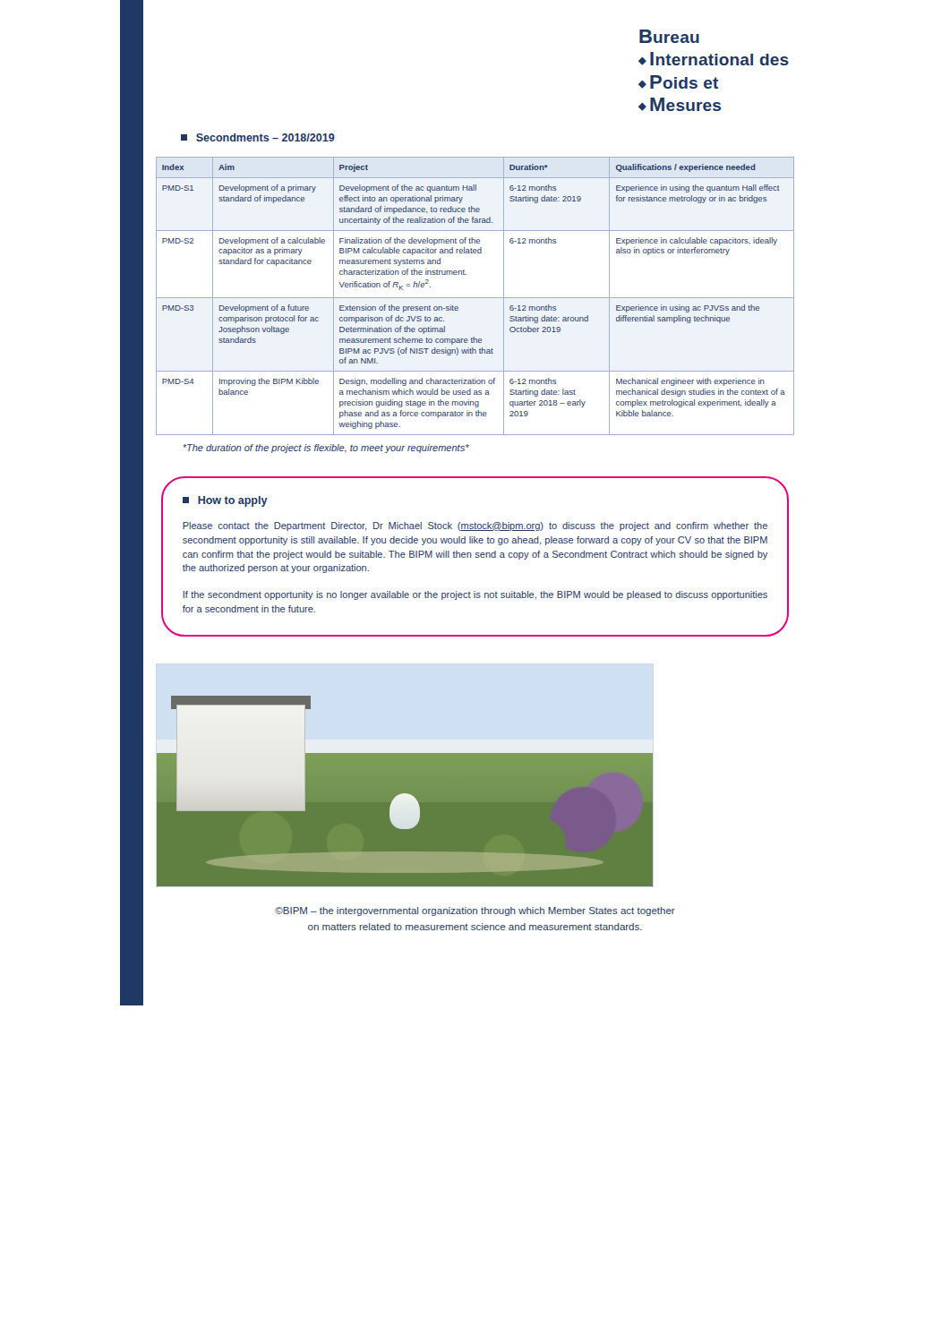Bureau
◆International des
◆Poids et
◆Mesures
Secondments – 2018/2019
| Index | Aim | Project | Duration* | Qualifications / experience needed |
| --- | --- | --- | --- | --- |
| PMD-S1 | Development of a primary standard of impedance | Development of the ac quantum Hall effect into an operational primary standard of impedance, to reduce the uncertainty of the realization of the farad. | 6-12 months Starting date: 2019 | Experience in using the quantum Hall effect for resistance metrology or in ac bridges |
| PMD-S2 | Development of a calculable capacitor as a primary standard for capacitance | Finalization of the development of the BIPM calculable capacitor and related measurement systems and characterization of the instrument. Verification of R K = h / e 2 . | 6-12 months | Experience in calculable capacitors, ideally also in optics or interferometry |
| PMD-S3 | Development of a future comparison protocol for ac Josephson voltage standards | Extension of the present on-site comparison of dc JVS to ac. Determination of the optimal measurement scheme to compare the BIPM ac PJVS (of NIST design) with that of an NMI. | 6-12 months Starting date: around October 2019 | Experience in using ac PJVSs and the differential sampling technique |
| PMD-S4 | Improving the BIPM Kibble balance | Design, modelling and characterization of a mechanism which would be used as a precision guiding stage in the moving phase and as a force comparator in the weighing phase. | 6-12 months Starting date: last quarter 2018 – early 2019 | Mechanical engineer with experience in mechanical design studies in the context of a complex metrological experiment, ideally a Kibble balance. |
*The duration of the project is flexible, to meet your requirements*
How to apply
Please contact the Department Director, Dr Michael Stock (mstock@bipm.org) to discuss the project and confirm whether the secondment opportunity is still available. If you decide you would like to go ahead, please forward a copy of your CV so that the BIPM can confirm that the project would be suitable. The BIPM will then send a copy of a Secondment Contract which should be signed by the authorized person at your organization.
If the secondment opportunity is no longer available or the project is not suitable, the BIPM would be pleased to discuss opportunities for a secondment in the future.
©BIPM – the intergovernmental organization through which Member States act together
on matters related to measurement science and measurement standards.